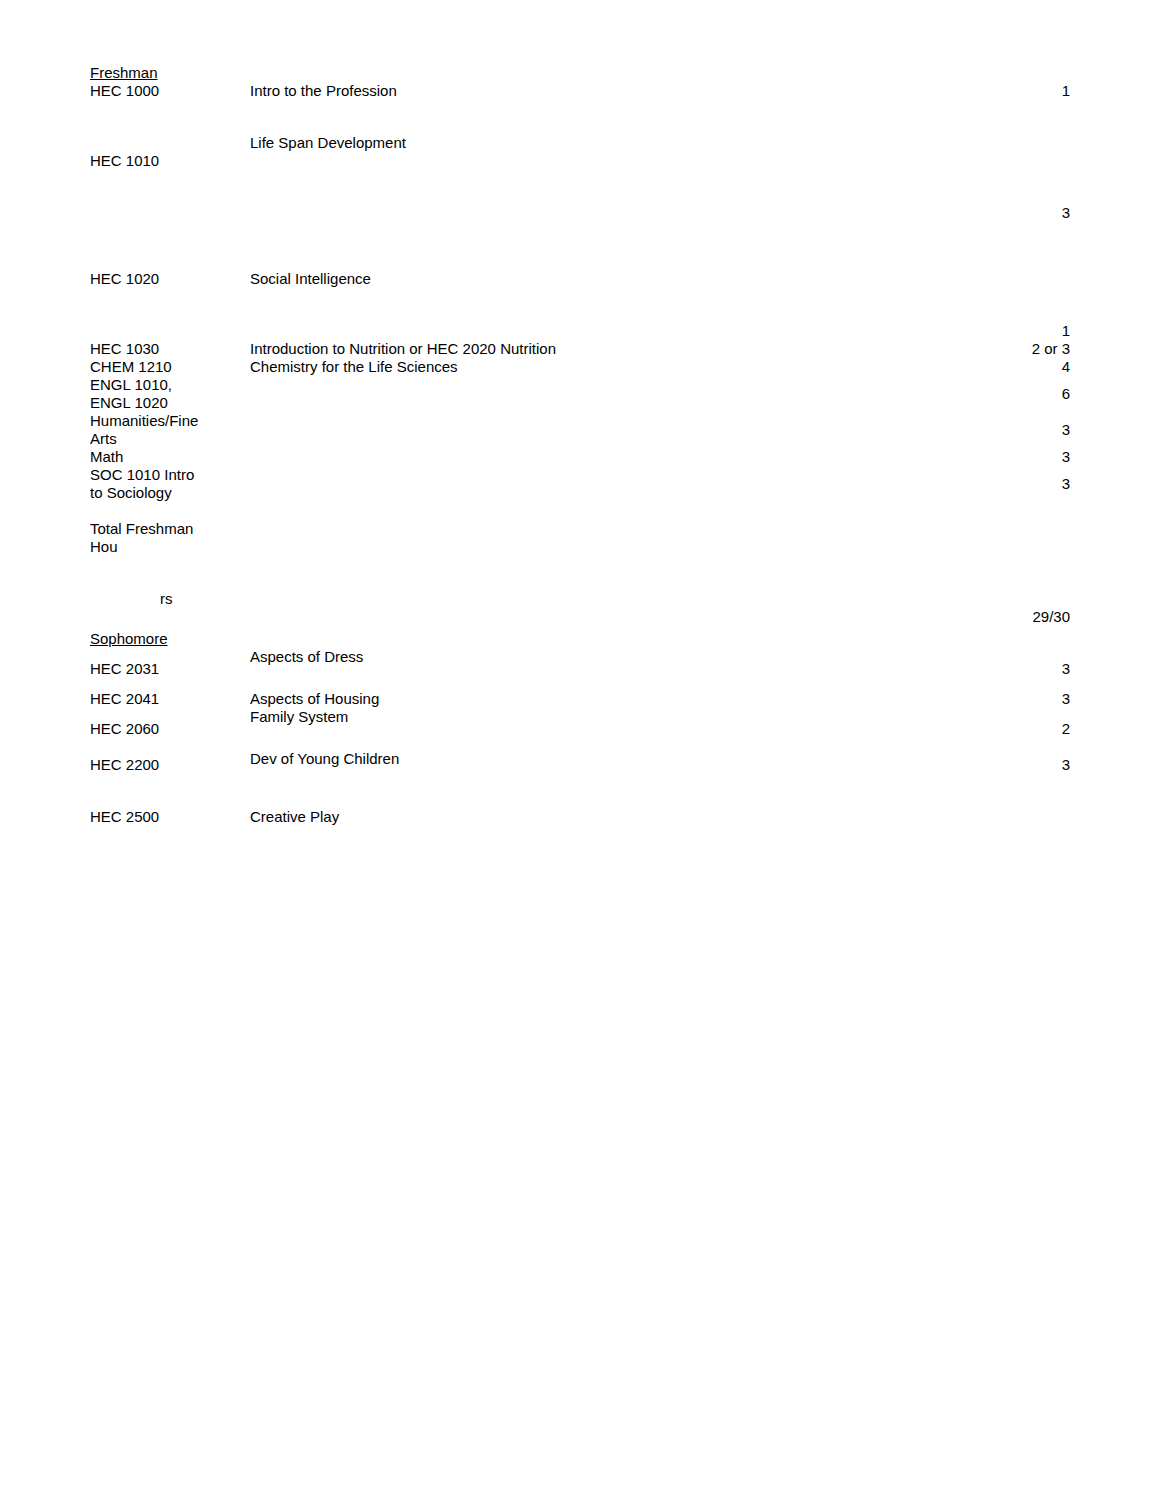| Freshman | | |
| HEC 1000 | Intro to the Profession | 1 |
| HEC 1010 | Life Span Development | |
| | | 3 |
| HEC 1020 | Social Intelligence | |
| | | 1 |
| HEC 1030 | Introduction to Nutrition or HEC 2020 Nutrition | 2 or 3 |
| CHEM 1210 | Chemistry for the Life Sciences | 4 |
| ENGL 1010, ENGL 1020 | | 6 |
| Humanities/Fine Arts | | 3 |
| Math | | 3 |
| SOC 1010 Intro to Sociology | | 3 |
| Total Freshman Hou | | |
| rs | | |
| | | 29/30 |
| Sophomore | | |
| HEC 2031 | Aspects of Dress | 3 |
| HEC 2041 | Aspects of Housing | 3 |
| HEC 2060 | Family System | 2 |
| HEC 2200 | Dev of Young Children | 3 |
| HEC 2500 | Creative Play | |